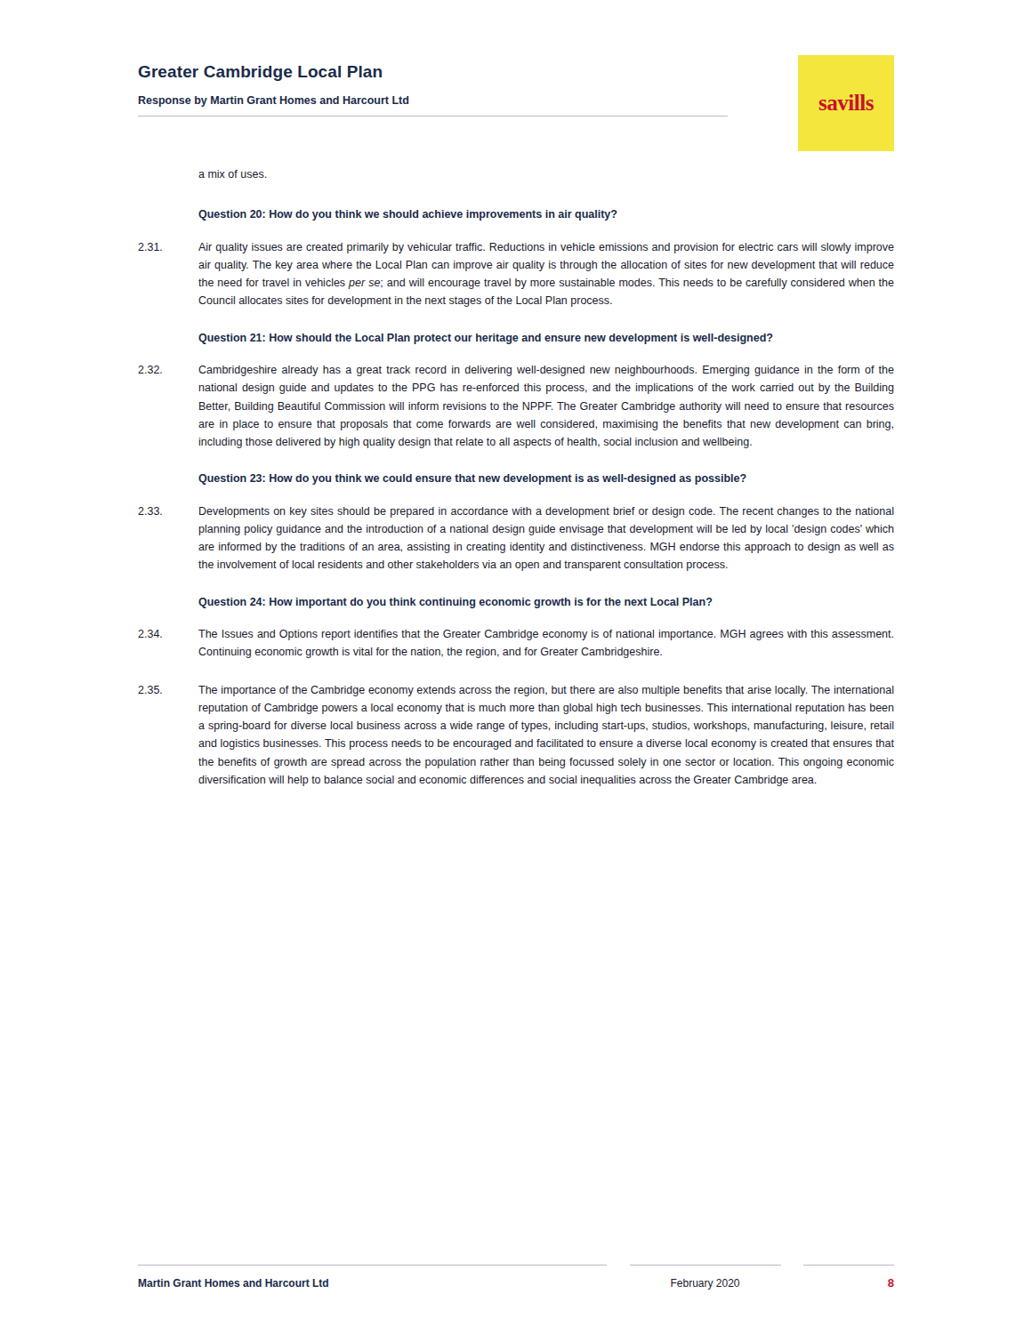Greater Cambridge Local Plan
Response by Martin Grant Homes and Harcourt Ltd
savills
a mix of uses.
Question 20: How do you think we should achieve improvements in air quality?
2.31.
Air quality issues are created primarily by vehicular traffic. Reductions in vehicle emissions and provision for electric cars will slowly improve air quality. The key area where the Local Plan can improve air quality is through the allocation of sites for new development that will reduce the need for travel in vehicles per se; and will encourage travel by more sustainable modes. This needs to be carefully considered when the Council allocates sites for development in the next stages of the Local Plan process.
Question 21: How should the Local Plan protect our heritage and ensure new development is well-designed?
2.32.
Cambridgeshire already has a great track record in delivering well-designed new neighbourhoods. Emerging guidance in the form of the national design guide and updates to the PPG has re-enforced this process, and the implications of the work carried out by the Building Better, Building Beautiful Commission will inform revisions to the NPPF. The Greater Cambridge authority will need to ensure that resources are in place to ensure that proposals that come forwards are well considered, maximising the benefits that new development can bring, including those delivered by high quality design that relate to all aspects of health, social inclusion and wellbeing.
Question 23: How do you think we could ensure that new development is as well-designed as possible?
2.33.
Developments on key sites should be prepared in accordance with a development brief or design code. The recent changes to the national planning policy guidance and the introduction of a national design guide envisage that development will be led by local 'design codes' which are informed by the traditions of an area, assisting in creating identity and distinctiveness. MGH endorse this approach to design as well as the involvement of local residents and other stakeholders via an open and transparent consultation process.
Question 24: How important do you think continuing economic growth is for the next Local Plan?
2.34.
The Issues and Options report identifies that the Greater Cambridge economy is of national importance. MGH agrees with this assessment. Continuing economic growth is vital for the nation, the region, and for Greater Cambridgeshire.
2.35.
The importance of the Cambridge economy extends across the region, but there are also multiple benefits that arise locally. The international reputation of Cambridge powers a local economy that is much more than global high tech businesses. This international reputation has been a spring-board for diverse local business across a wide range of types, including start-ups, studios, workshops, manufacturing, leisure, retail and logistics businesses. This process needs to be encouraged and facilitated to ensure a diverse local economy is created that ensures that the benefits of growth are spread across the population rather than being focussed solely in one sector or location. This ongoing economic diversification will help to balance social and economic differences and social inequalities across the Greater Cambridge area.
Martin Grant Homes and Harcourt Ltd
February 2020
8